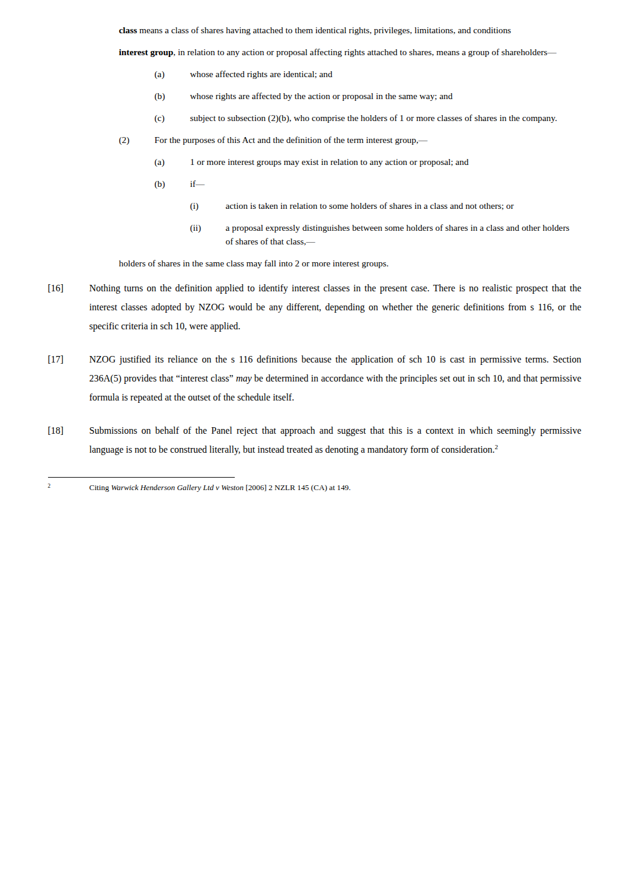class means a class of shares having attached to them identical rights, privileges, limitations, and conditions
interest group, in relation to any action or proposal affecting rights attached to shares, means a group of shareholders—
(a)
whose affected rights are identical; and
(b)
whose rights are affected by the action or proposal in the same way; and
(c)
subject to subsection (2)(b), who comprise the holders of 1 or more classes of shares in the company.
(2)
For the purposes of this Act and the definition of the term interest group,—
(a)
1 or more interest groups may exist in relation to any action or proposal; and
(b)
if—
(i)
action is taken in relation to some holders of shares in a class and not others; or
(ii)
a proposal expressly distinguishes between some holders of shares in a class and other holders of shares of that class,—
holders of shares in the same class may fall into 2 or more interest groups.
[16]
Nothing turns on the definition applied to identify interest classes in the present case. There is no realistic prospect that the interest classes adopted by NZOG would be any different, depending on whether the generic definitions from s 116, or the specific criteria in sch 10, were applied.
[17]
NZOG justified its reliance on the s 116 definitions because the application of sch 10 is cast in permissive terms. Section 236A(5) provides that “interest class” may be determined in accordance with the principles set out in sch 10, and that permissive formula is repeated at the outset of the schedule itself.
[18]
Submissions on behalf of the Panel reject that approach and suggest that this is a context in which seemingly permissive language is not to be construed literally, but instead treated as denoting a mandatory form of consideration.2
2
Citing Warwick Henderson Gallery Ltd v Weston [2006] 2 NZLR 145 (CA) at 149.